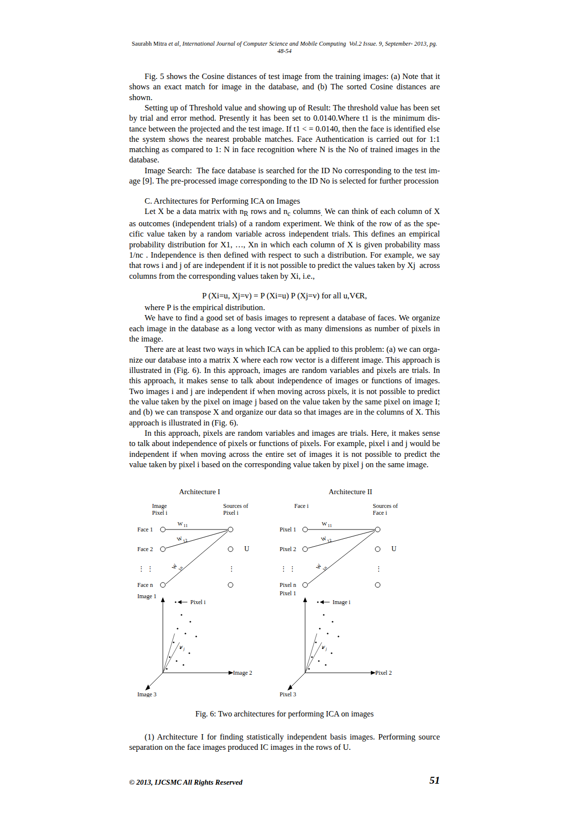Saurabh Mitra et al, International Journal of Computer Science and Mobile Computing Vol.2 Issue. 9, September- 2013, pg. 48-54
Fig. 5 shows the Cosine distances of test image from the training images: (a) Note that it shows an exact match for image in the database, and (b) The sorted Cosine distances are shown.
Setting up of Threshold value and showing up of Result: The threshold value has been set by trial and error method. Presently it has been set to 0.0140.Where t1 is the minimum distance between the projected and the test image. If t1 < = 0.0140, then the face is identified else the system shows the nearest probable matches. Face Authentication is carried out for 1:1 matching as compared to 1: N in face recognition where N is the No of trained images in the database.
Image Search: The face database is searched for the ID No corresponding to the test image [9]. The pre-processed image corresponding to the ID No is selected for further procession
C. Architectures for Performing ICA on Images
Let X be a data matrix with nR rows and nc columns. We can think of each column of X as outcomes (independent trials) of a random experiment. We think of the row of as the specific value taken by a random variable across independent trials. This defines an empirical probability distribution for X1, …, Xn in which each column of X is given probability mass 1/nc . Independence is then defined with respect to such a distribution. For example, we say that rows i and j of are independent if it is not possible to predict the values taken by Xj across columns from the corresponding values taken by Xi, i.e.,
P (Xi=u, Xj=v) = P (Xi=u) P (Xj=v) for all u,V€R,
where P is the empirical distribution.
We have to find a good set of basis images to represent a database of faces. We organize each image in the database as a long vector with as many dimensions as number of pixels in the image.
There are at least two ways in which ICA can be applied to this problem: (a) we can organize our database into a matrix X where each row vector is a different image. This approach is illustrated in (Fig. 6). In this approach, images are random variables and pixels are trials. In this approach, it makes sense to talk about independence of images or functions of images. Two images i and j are independent if when moving across pixels, it is not possible to predict the value taken by the pixel on image j based on the value taken by the same pixel on image I; and (b) we can transpose X and organize our data so that images are in the columns of X. This approach is illustrated in (Fig. 6).
In this approach, pixels are random variables and images are trials. Here, it makes sense to talk about independence of pixels or functions of pixels. For example, pixel i and j would be independent if when moving across the entire set of images it is not possible to predict the value taken by pixel i based on the corresponding value taken by pixel j on the same image.
Architecture I Architecture II Image Pixel i Sources of Pixel i Face 1 Face 2 ⋮ ⋮ Face n ⋮ W11 W12 W1n U Image 1 Image 2 Image 3 Pixel i wj Face i Sources of Face i Pixel 1 Pixel 2 ⋮ ⋮ Pixel n ⋮ W11 W12 W1n U Pixel 1 Pixel 2 Pixel 3 Image i wj
Fig. 6: Two architectures for performing ICA on images
(1) Architecture I for finding statistically independent basis images. Performing source separation on the face images produced IC images in the rows of U.
© 2013, IJCSMC All Rights Reserved
51